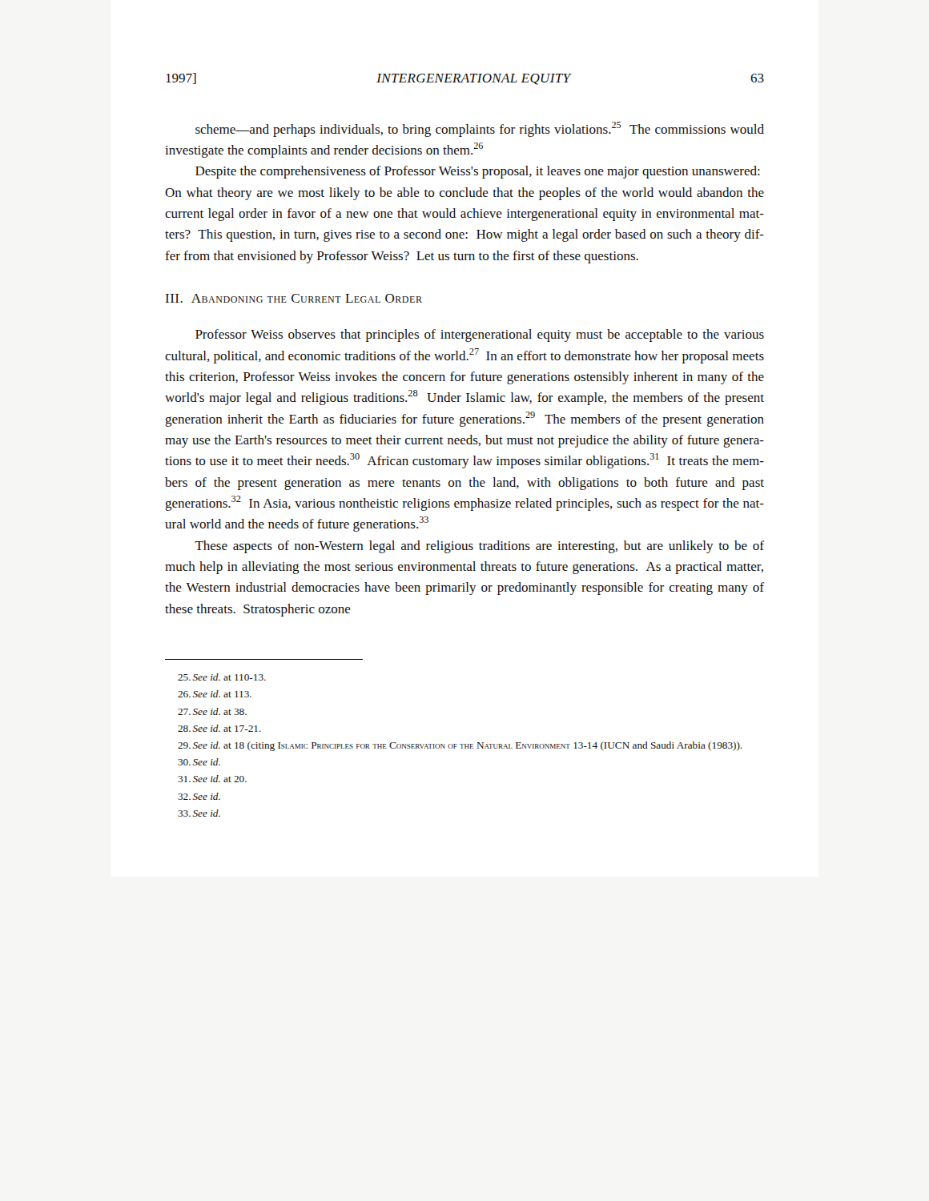1997] Intergenerational Equity 63
scheme—and perhaps individuals, to bring complaints for rights violations.25 The commissions would investigate the complaints and render decisions on them.26
Despite the comprehensiveness of Professor Weiss's proposal, it leaves one major question unanswered: On what theory are we most likely to be able to conclude that the peoples of the world would abandon the current legal order in favor of a new one that would achieve intergenerational equity in environmental matters? This question, in turn, gives rise to a second one: How might a legal order based on such a theory differ from that envisioned by Professor Weiss? Let us turn to the first of these questions.
III. Abandoning the Current Legal Order
Professor Weiss observes that principles of intergenerational equity must be acceptable to the various cultural, political, and economic traditions of the world.27 In an effort to demonstrate how her proposal meets this criterion, Professor Weiss invokes the concern for future generations ostensibly inherent in many of the world's major legal and religious traditions.28 Under Islamic law, for example, the members of the present generation inherit the Earth as fiduciaries for future generations.29 The members of the present generation may use the Earth's resources to meet their current needs, but must not prejudice the ability of future generations to use it to meet their needs.30 African customary law imposes similar obligations.31 It treats the members of the present generation as mere tenants on the land, with obligations to both future and past generations.32 In Asia, various nontheistic religions emphasize related principles, such as respect for the natural world and the needs of future generations.33
These aspects of non-Western legal and religious traditions are interesting, but are unlikely to be of much help in alleviating the most serious environmental threats to future generations. As a practical matter, the Western industrial democracies have been primarily or predominantly responsible for creating many of these threats. Stratospheric ozone
25. See id. at 110-13.
26. See id. at 113.
27. See id. at 38.
28. See id. at 17-21.
29. See id. at 18 (citing Islamic Principles for the Conservation of the Natural Environment 13-14 (IUCN and Saudi Arabia (1983)).
30. See id.
31. See id. at 20.
32. See id.
33. See id.